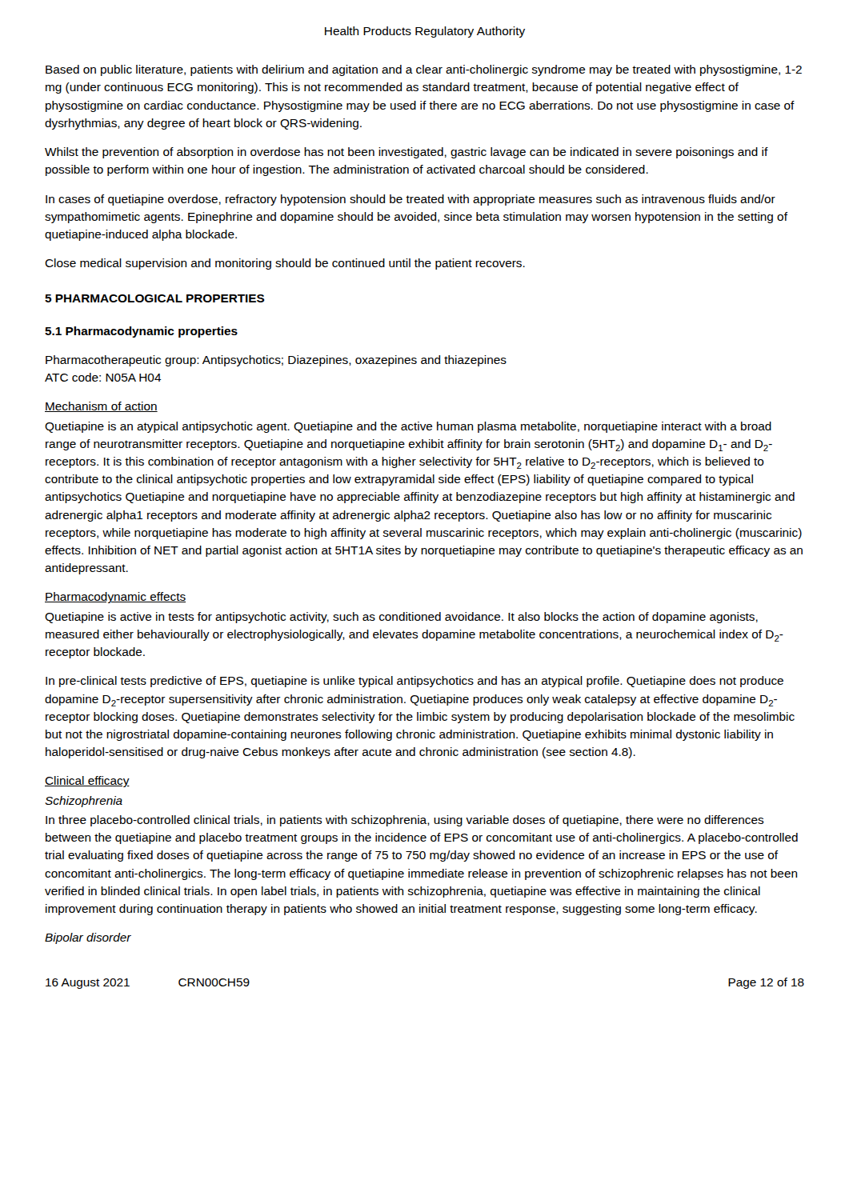Health Products Regulatory Authority
Based on public literature, patients with delirium and agitation and a clear anti-cholinergic syndrome may be treated with physostigmine, 1-2 mg (under continuous ECG monitoring). This is not recommended as standard treatment, because of potential negative effect of physostigmine on cardiac conductance. Physostigmine may be used if there are no ECG aberrations. Do not use physostigmine in case of dysrhythmias, any degree of heart block or QRS-widening.
Whilst the prevention of absorption in overdose has not been investigated, gastric lavage can be indicated in severe poisonings and if possible to perform within one hour of ingestion. The administration of activated charcoal should be considered.
In cases of quetiapine overdose, refractory hypotension should be treated with appropriate measures such as intravenous fluids and/or sympathomimetic agents. Epinephrine and dopamine should be avoided, since beta stimulation may worsen hypotension in the setting of quetiapine-induced alpha blockade.
Close medical supervision and monitoring should be continued until the patient recovers.
5 PHARMACOLOGICAL PROPERTIES
5.1 Pharmacodynamic properties
Pharmacotherapeutic group: Antipsychotics; Diazepines, oxazepines and thiazepines
ATC code: N05A H04
Mechanism of action
Quetiapine is an atypical antipsychotic agent. Quetiapine and the active human plasma metabolite, norquetiapine interact with a broad range of neurotransmitter receptors. Quetiapine and norquetiapine exhibit affinity for brain serotonin (5HT2) and dopamine D1- and D2- receptors. It is this combination of receptor antagonism with a higher selectivity for 5HT2 relative to D2-receptors, which is believed to contribute to the clinical antipsychotic properties and low extrapyramidal side effect (EPS) liability of quetiapine compared to typical antipsychotics Quetiapine and norquetiapine have no appreciable affinity at benzodiazepine receptors but high affinity at histaminergic and adrenergic alpha1 receptors and moderate affinity at adrenergic alpha2 receptors. Quetiapine also has low or no affinity for muscarinic receptors, while norquetiapine has moderate to high affinity at several muscarinic receptors, which may explain anti-cholinergic (muscarinic) effects. Inhibition of NET and partial agonist action at 5HT1A sites by norquetiapine may contribute to quetiapine's therapeutic efficacy as an antidepressant.
Pharmacodynamic effects
Quetiapine is active in tests for antipsychotic activity, such as conditioned avoidance. It also blocks the action of dopamine agonists, measured either behaviourally or electrophysiologically, and elevates dopamine metabolite concentrations, a neurochemical index of D2-receptor blockade.
In pre-clinical tests predictive of EPS, quetiapine is unlike typical antipsychotics and has an atypical profile. Quetiapine does not produce dopamine D2-receptor supersensitivity after chronic administration. Quetiapine produces only weak catalepsy at effective dopamine D2-receptor blocking doses. Quetiapine demonstrates selectivity for the limbic system by producing depolarisation blockade of the mesolimbic but not the nigrostriatal dopamine-containing neurones following chronic administration. Quetiapine exhibits minimal dystonic liability in haloperidol-sensitised or drug-naive Cebus monkeys after acute and chronic administration (see section 4.8).
Clinical efficacy
Schizophrenia
In three placebo-controlled clinical trials, in patients with schizophrenia, using variable doses of quetiapine, there were no differences between the quetiapine and placebo treatment groups in the incidence of EPS or concomitant use of anti-cholinergics. A placebo-controlled trial evaluating fixed doses of quetiapine across the range of 75 to 750 mg/day showed no evidence of an increase in EPS or the use of concomitant anti-cholinergics. The long-term efficacy of quetiapine immediate release in prevention of schizophrenic relapses has not been verified in blinded clinical trials. In open label trials, in patients with schizophrenia, quetiapine was effective in maintaining the clinical improvement during continuation therapy in patients who showed an initial treatment response, suggesting some long-term efficacy.
Bipolar disorder
16 August 2021 CRN00CH59 Page 12 of 18